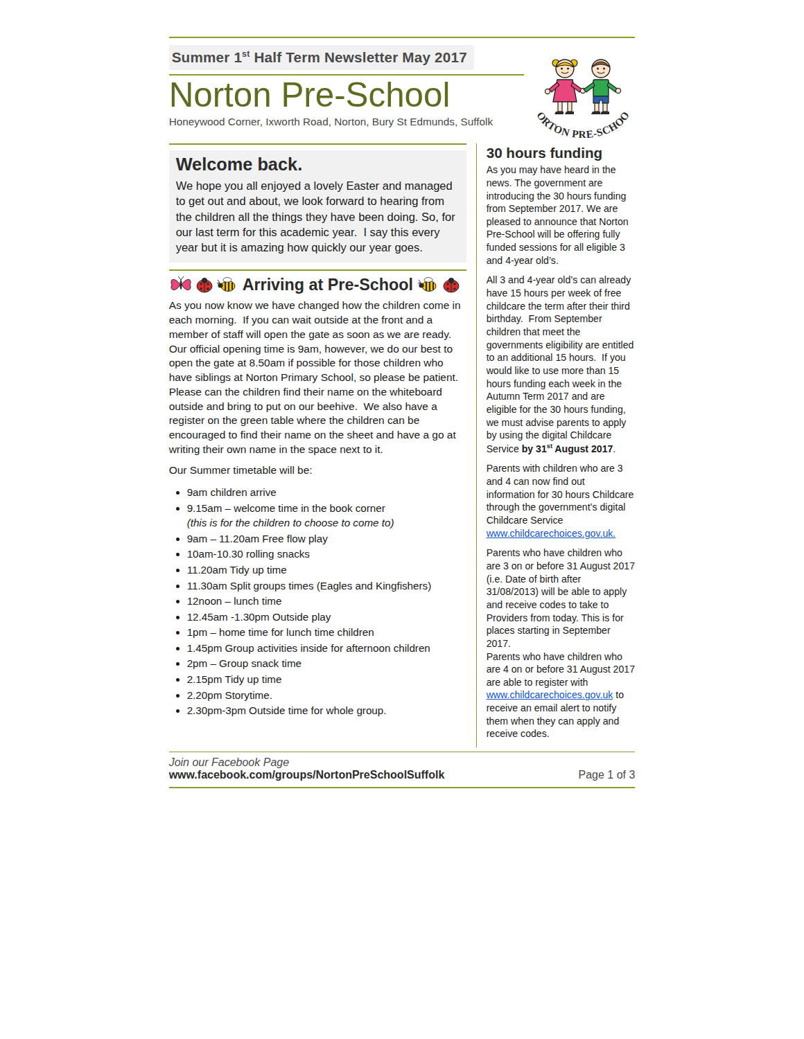Summer 1st Half Term Newsletter May 2017
Norton Pre-School
Honeywood Corner, Ixworth Road, Norton, Bury St Edmunds, Suffolk
NORTON PRE-SCHOOL
Welcome back.
We hope you all enjoyed a lovely Easter and managed to get out and about, we look forward to hearing from the children all the things they have been doing. So, for our last term for this academic year. I say this every year but it is amazing how quickly our year goes.
Arriving at Pre-School
As you now know we have changed how the children come in each morning. If you can wait outside at the front and a member of staff will open the gate as soon as we are ready. Our official opening time is 9am, however, we do our best to open the gate at 8.50am if possible for those children who have siblings at Norton Primary School, so please be patient. Please can the children find their name on the whiteboard outside and bring to put on our beehive. We also have a register on the green table where the children can be encouraged to find their name on the sheet and have a go at writing their own name in the space next to it.
Our Summer timetable will be:
9am children arrive
9.15am – welcome time in the book corner(this is for the children to choose to come to)
9am – 11.20am Free flow play
10am-10.30 rolling snacks
11.20am Tidy up time
11.30am Split groups times (Eagles and Kingfishers)
12noon – lunch time
12.45am -1.30pm Outside play
1pm – home time for lunch time children
1.45pm Group activities inside for afternoon children
2pm – Group snack time
2.15pm Tidy up time
2.20pm Storytime.
2.30pm-3pm Outside time for whole group.
30 hours funding
As you may have heard in the news. The government are introducing the 30 hours funding from September 2017. We are pleased to announce that Norton Pre-School will be offering fully funded sessions for all eligible 3 and 4-year old’s.
All 3 and 4-year old’s can already have 15 hours per week of free childcare the term after their third birthday. From September children that meet the governments eligibility are entitled to an additional 15 hours. If you would like to use more than 15 hours funding each week in the Autumn Term 2017 and are eligible for the 30 hours funding, we must advise parents to apply by using the digital Childcare Service by 31st August 2017.
Parents with children who are 3 and 4 can now find out information for 30 hours Childcare through the government’s digital Childcare Service www.childcarechoices.gov.uk.
Parents who have children who are 3 on or before 31 August 2017 (i.e. Date of birth after 31/08/2013) will be able to apply and receive codes to take to Providers from today. This is for places starting in September 2017.
Parents who have children who are 4 on or before 31 August 2017 are able to register with www.childcarechoices.gov.uk to receive an email alert to notify them when they can apply and receive codes.
Join our Facebook Page
www.facebook.com/groups/NortonPreSchoolSuffolk
Page 1 of 3